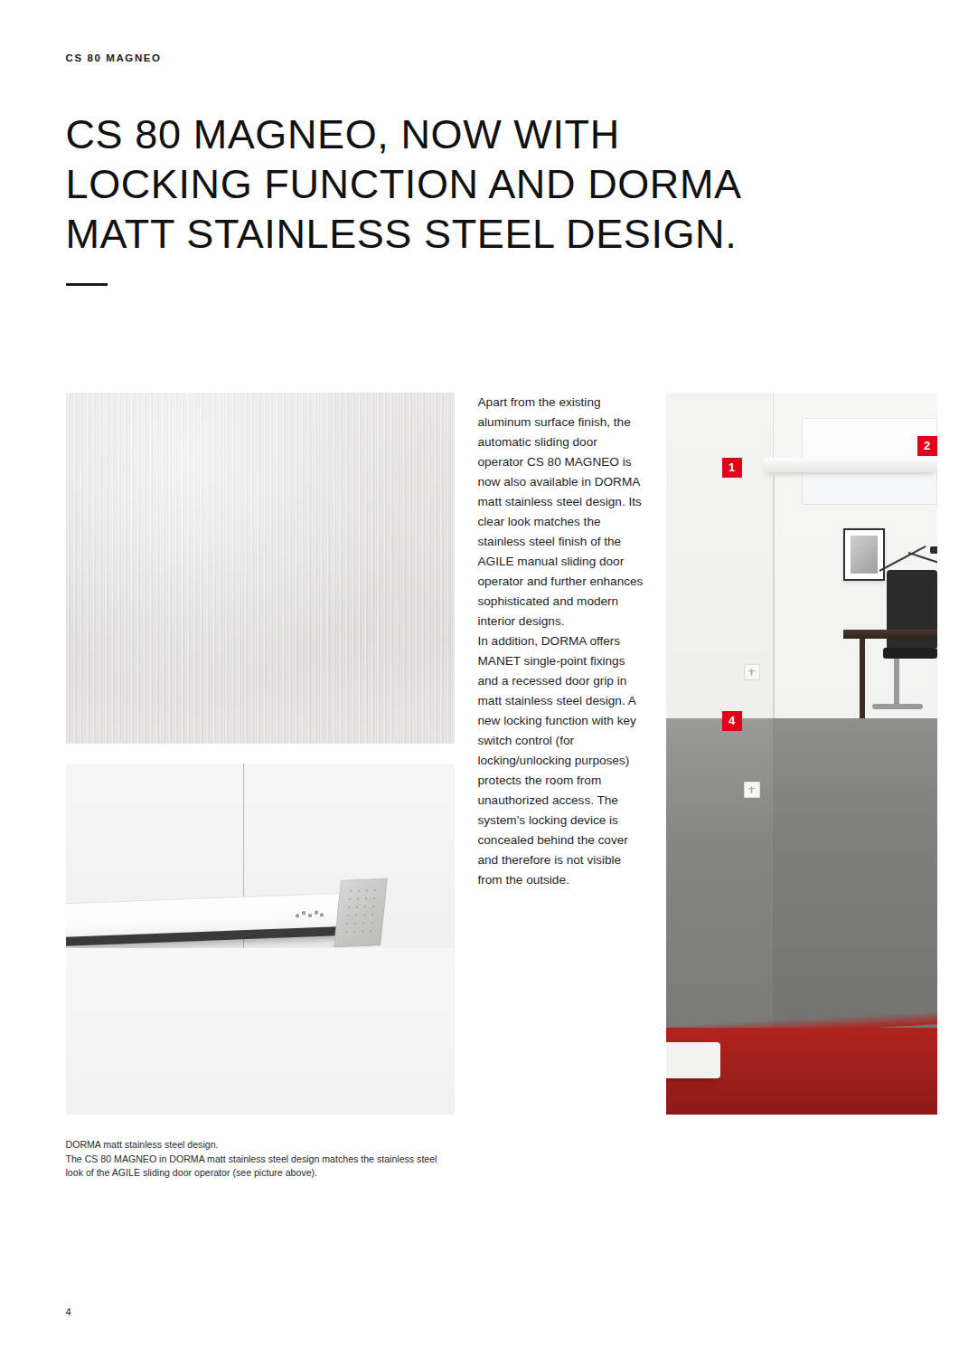CS 80 MAGNEO
CS 80 MAGNEO, now with locking function and DORMA matt stainless steel design.
DORMA matt stainless steel design.
The CS 80 MAGNEO in DORMA matt stainless steel design matches the stainless steel look of the AGILE sliding door operator (see picture above).
Apart from the existing aluminum surface finish, the automatic sliding door operator CS 80 MAGNEO is now also available in DORMA matt stainless steel design. Its clear look matches the stainless steel finish of the AGILE manual sliding door operator and further enhances sophisticated and modern interior designs.
In addition, DORMA offers MANET single-point fixings and a recessed door grip in matt stainless steel design. A new locking function with key switch control (for locking/unlocking purposes) protects the room from unauthorized access. The system’s locking device is concealed behind the cover and therefore is not visible from the outside.
1 2 4
4